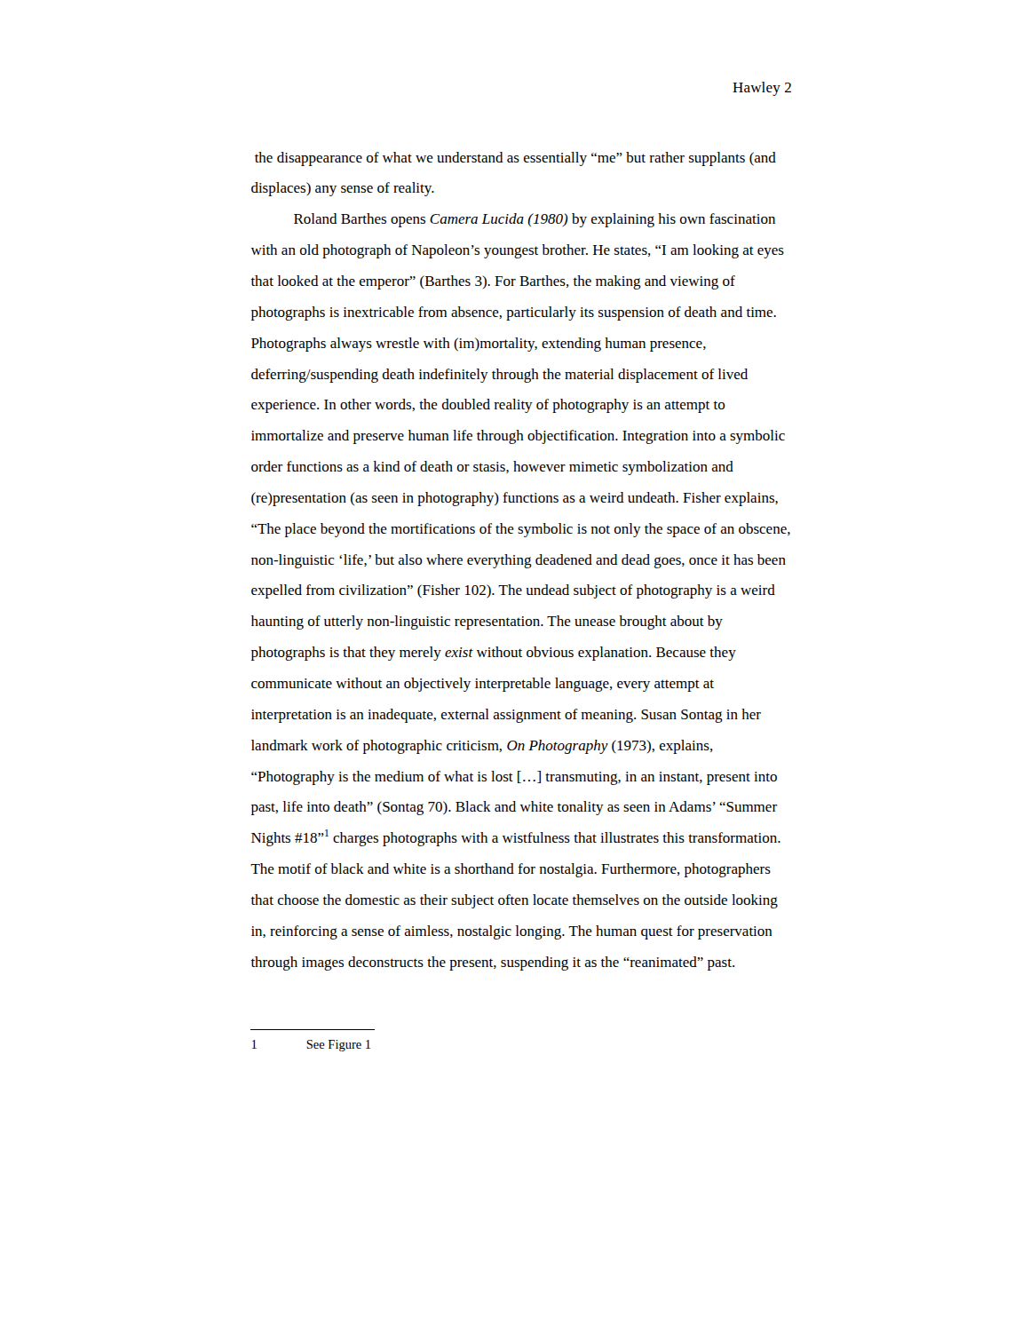Hawley 2
the disappearance of what we understand as essentially “me” but rather supplants (and displaces) any sense of reality.
Roland Barthes opens Camera Lucida (1980) by explaining his own fascination with an old photograph of Napoleon’s youngest brother. He states, “I am looking at eyes that looked at the emperor” (Barthes 3). For Barthes, the making and viewing of photographs is inextricable from absence, particularly its suspension of death and time. Photographs always wrestle with (im)mortality, extending human presence, deferring/suspending death indefinitely through the material displacement of lived experience. In other words, the doubled reality of photography is an attempt to immortalize and preserve human life through objectification. Integration into a symbolic order functions as a kind of death or stasis, however mimetic symbolization and (re)presentation (as seen in photography) functions as a weird undeath. Fisher explains, “The place beyond the mortifications of the symbolic is not only the space of an obscene, non-linguistic ‘life,’ but also where everything deadened and dead goes, once it has been expelled from civilization” (Fisher 102). The undead subject of photography is a weird haunting of utterly non-linguistic representation. The unease brought about by photographs is that they merely exist without obvious explanation. Because they communicate without an objectively interpretable language, every attempt at interpretation is an inadequate, external assignment of meaning. Susan Sontag in her landmark work of photographic criticism, On Photography (1973), explains, “Photography is the medium of what is lost […] transmuting, in an instant, present into past, life into death” (Sontag 70). Black and white tonality as seen in Adams’ “Summer Nights #18”1 charges photographs with a wistfulness that illustrates this transformation. The motif of black and white is a shorthand for nostalgia. Furthermore, photographers that choose the domestic as their subject often locate themselves on the outside looking in, reinforcing a sense of aimless, nostalgic longing. The human quest for preservation through images deconstructs the present, suspending it as the “reanimated” past.
1 See Figure 1